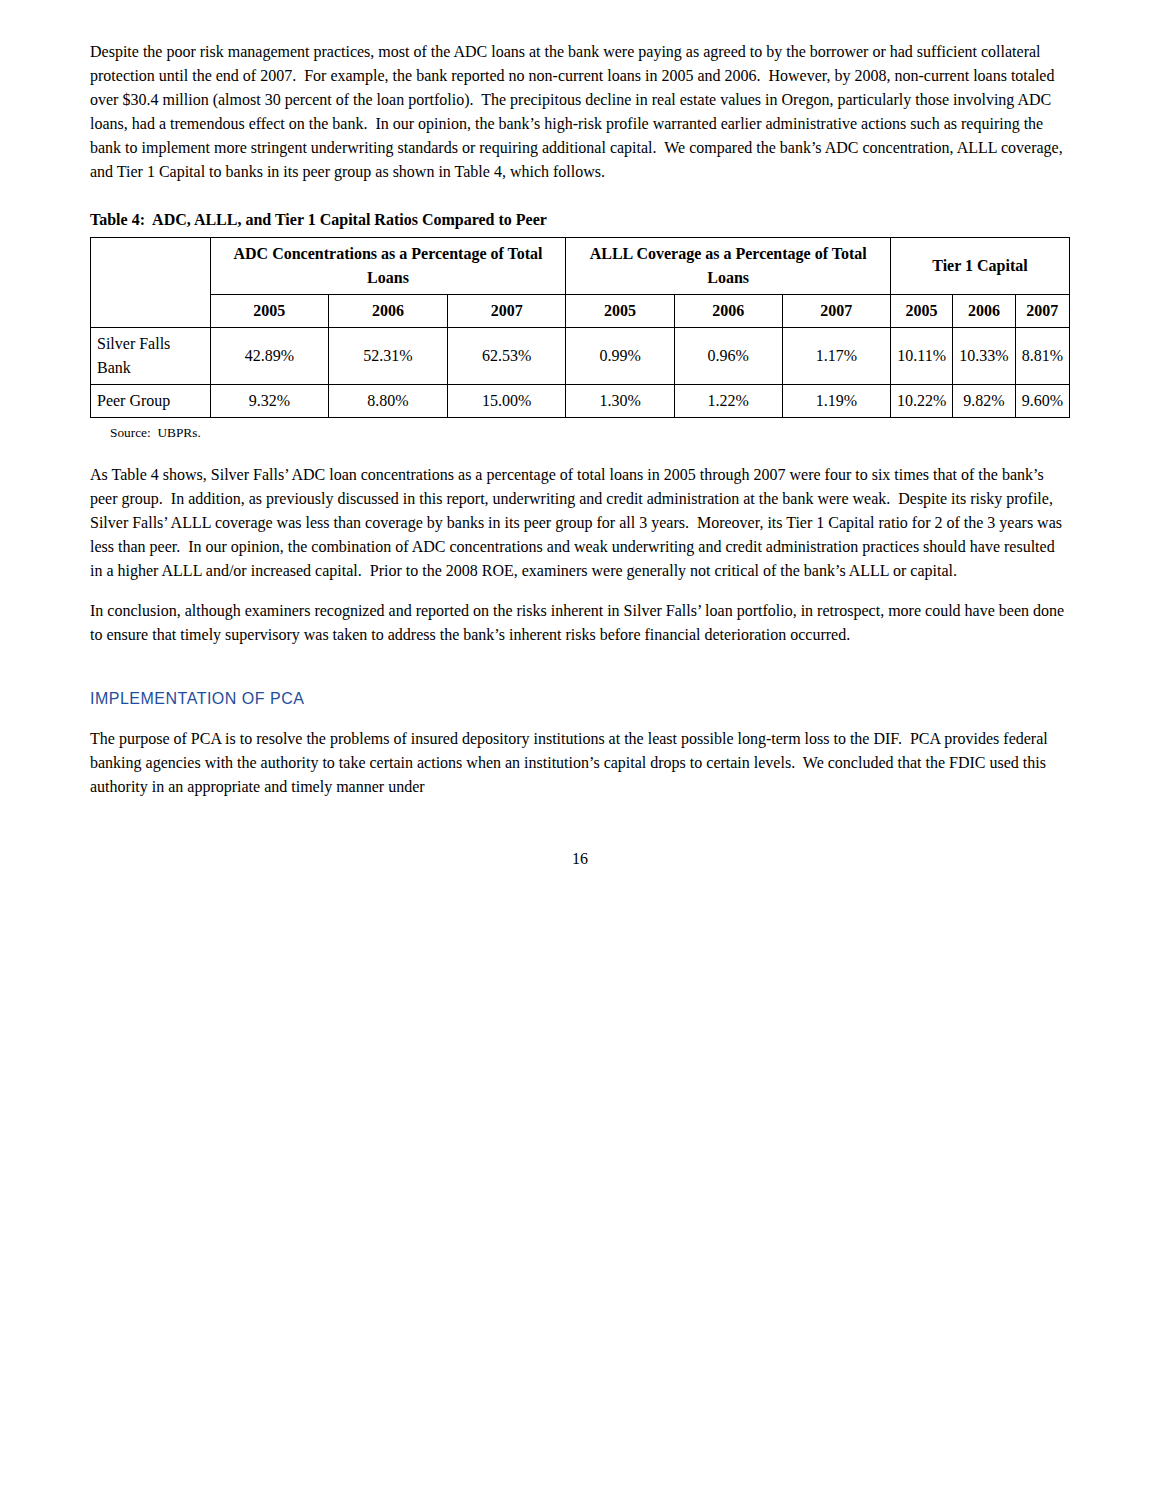Despite the poor risk management practices, most of the ADC loans at the bank were paying as agreed to by the borrower or had sufficient collateral protection until the end of 2007. For example, the bank reported no non-current loans in 2005 and 2006. However, by 2008, non-current loans totaled over $30.4 million (almost 30 percent of the loan portfolio). The precipitous decline in real estate values in Oregon, particularly those involving ADC loans, had a tremendous effect on the bank. In our opinion, the bank’s high-risk profile warranted earlier administrative actions such as requiring the bank to implement more stringent underwriting standards or requiring additional capital. We compared the bank’s ADC concentration, ALLL coverage, and Tier 1 Capital to banks in its peer group as shown in Table 4, which follows.
Table 4: ADC, ALLL, and Tier 1 Capital Ratios Compared to Peer
| | ADC Concentrations as a Percentage of Total Loans | ALLL Coverage as a Percentage of Total Loans | Tier 1 Capital |
| --- | --- | --- | --- |
| 2005 | 2006 | 2007 | 2005 | 2006 | 2007 | 2005 | 2006 | 2007 |
| Silver Falls Bank | 42.89% | 52.31% | 62.53% | 0.99% | 0.96% | 1.17% | 10.11% | 10.33% | 8.81% |
| Peer Group | 9.32% | 8.80% | 15.00% | 1.30% | 1.22% | 1.19% | 10.22% | 9.82% | 9.60% |
Source: UBPRs.
As Table 4 shows, Silver Falls’ ADC loan concentrations as a percentage of total loans in 2005 through 2007 were four to six times that of the bank’s peer group. In addition, as previously discussed in this report, underwriting and credit administration at the bank were weak. Despite its risky profile, Silver Falls’ ALLL coverage was less than coverage by banks in its peer group for all 3 years. Moreover, its Tier 1 Capital ratio for 2 of the 3 years was less than peer. In our opinion, the combination of ADC concentrations and weak underwriting and credit administration practices should have resulted in a higher ALLL and/or increased capital. Prior to the 2008 ROE, examiners were generally not critical of the bank’s ALLL or capital.
In conclusion, although examiners recognized and reported on the risks inherent in Silver Falls’ loan portfolio, in retrospect, more could have been done to ensure that timely supervisory was taken to address the bank’s inherent risks before financial deterioration occurred.
IMPLEMENTATION OF PCA
The purpose of PCA is to resolve the problems of insured depository institutions at the least possible long-term loss to the DIF. PCA provides federal banking agencies with the authority to take certain actions when an institution’s capital drops to certain levels. We concluded that the FDIC used this authority in an appropriate and timely manner under
16